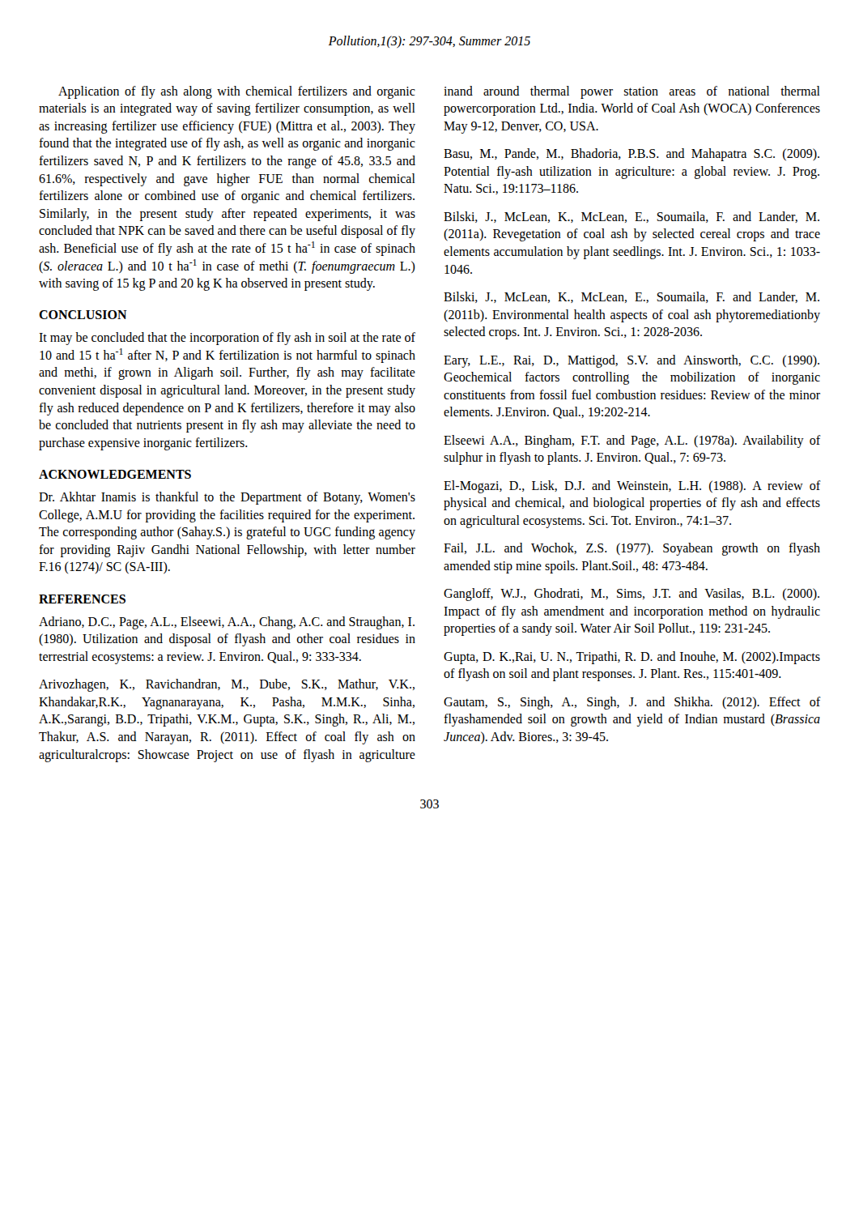Pollution,1(3): 297-304, Summer 2015
Application of fly ash along with chemical fertilizers and organic materials is an integrated way of saving fertilizer consumption, as well as increasing fertilizer use efficiency (FUE) (Mittra et al., 2003). They found that the integrated use of fly ash, as well as organic and inorganic fertilizers saved N, P and K fertilizers to the range of 45.8, 33.5 and 61.6%, respectively and gave higher FUE than normal chemical fertilizers alone or combined use of organic and chemical fertilizers. Similarly, in the present study after repeated experiments, it was concluded that NPK can be saved and there can be useful disposal of fly ash. Beneficial use of fly ash at the rate of 15 t ha-1 in case of spinach (S. oleracea L.) and 10 t ha-1 in case of methi (T. foenumgraecum L.) with saving of 15 kg P and 20 kg K ha observed in present study.
Conclusion
It may be concluded that the incorporation of fly ash in soil at the rate of 10 and 15 t ha-1 after N, P and K fertilization is not harmful to spinach and methi, if grown in Aligarh soil. Further, fly ash may facilitate convenient disposal in agricultural land. Moreover, in the present study fly ash reduced dependence on P and K fertilizers, therefore it may also be concluded that nutrients present in fly ash may alleviate the need to purchase expensive inorganic fertilizers.
Acknowledgements
Dr. Akhtar Inamis is thankful to the Department of Botany, Women's College, A.M.U for providing the facilities required for the experiment. The corresponding author (Sahay.S.) is grateful to UGC funding agency for providing Rajiv Gandhi National Fellowship, with letter number F.16 (1274)/ SC (SA-III).
References
Adriano, D.C., Page, A.L., Elseewi, A.A., Chang, A.C. and Straughan, I. (1980). Utilization and disposal of flyash and other coal residues in terrestrial ecosystems: a review. J. Environ. Qual., 9: 333-334.
Arivozhagen, K., Ravichandran, M., Dube, S.K., Mathur, V.K., Khandakar,R.K., Yagnanarayana, K., Pasha, M.M.K., Sinha, A.K.,Sarangi, B.D., Tripathi, V.K.M., Gupta, S.K., Singh, R., Ali, M., Thakur, A.S. and Narayan, R. (2011). Effect of coal fly ash on agriculturalcrops: Showcase Project on use of flyash in agriculture inand around thermal power station areas of national thermal powercorporation Ltd., India. World of Coal Ash (WOCA) Conferences May 9-12, Denver, CO, USA.
Basu, M., Pande, M., Bhadoria, P.B.S. and Mahapatra S.C. (2009). Potential fly-ash utilization in agriculture: a global review. J. Prog. Natu. Sci., 19:1173–1186.
Bilski, J., McLean, K., McLean, E., Soumaila, F. and Lander, M. (2011a). Revegetation of coal ash by selected cereal crops and trace elements accumulation by plant seedlings. Int. J. Environ. Sci., 1: 1033-1046.
Bilski, J., McLean, K., McLean, E., Soumaila, F. and Lander, M. (2011b). Environmental health aspects of coal ash phytoremediationby selected crops. Int. J. Environ. Sci., 1: 2028-2036.
Eary, L.E., Rai, D., Mattigod, S.V. and Ainsworth, C.C. (1990). Geochemical factors controlling the mobilization of inorganic constituents from fossil fuel combustion residues: Review of the minor elements. J.Environ. Qual., 19:202-214.
Elseewi A.A., Bingham, F.T. and Page, A.L. (1978a). Availability of sulphur in flyash to plants. J. Environ. Qual., 7: 69-73.
El-Mogazi, D., Lisk, D.J. and Weinstein, L.H. (1988). A review of physical and chemical, and biological properties of fly ash and effects on agricultural ecosystems. Sci. Tot. Environ., 74:1–37.
Fail, J.L. and Wochok, Z.S. (1977). Soyabean growth on flyash amended stip mine spoils. Plant.Soil., 48: 473-484.
Gangloff, W.J., Ghodrati, M., Sims, J.T. and Vasilas, B.L. (2000). Impact of fly ash amendment and incorporation method on hydraulic properties of a sandy soil. Water Air Soil Pollut., 119: 231-245.
Gupta, D. K.,Rai, U. N., Tripathi, R. D. and Inouhe, M. (2002).Impacts of flyash on soil and plant responses. J. Plant. Res., 115:401-409.
Gautam, S., Singh, A., Singh, J. and Shikha. (2012). Effect of flyashamended soil on growth and yield of Indian mustard (Brassica Juncea). Adv. Biores., 3: 39-45.
303